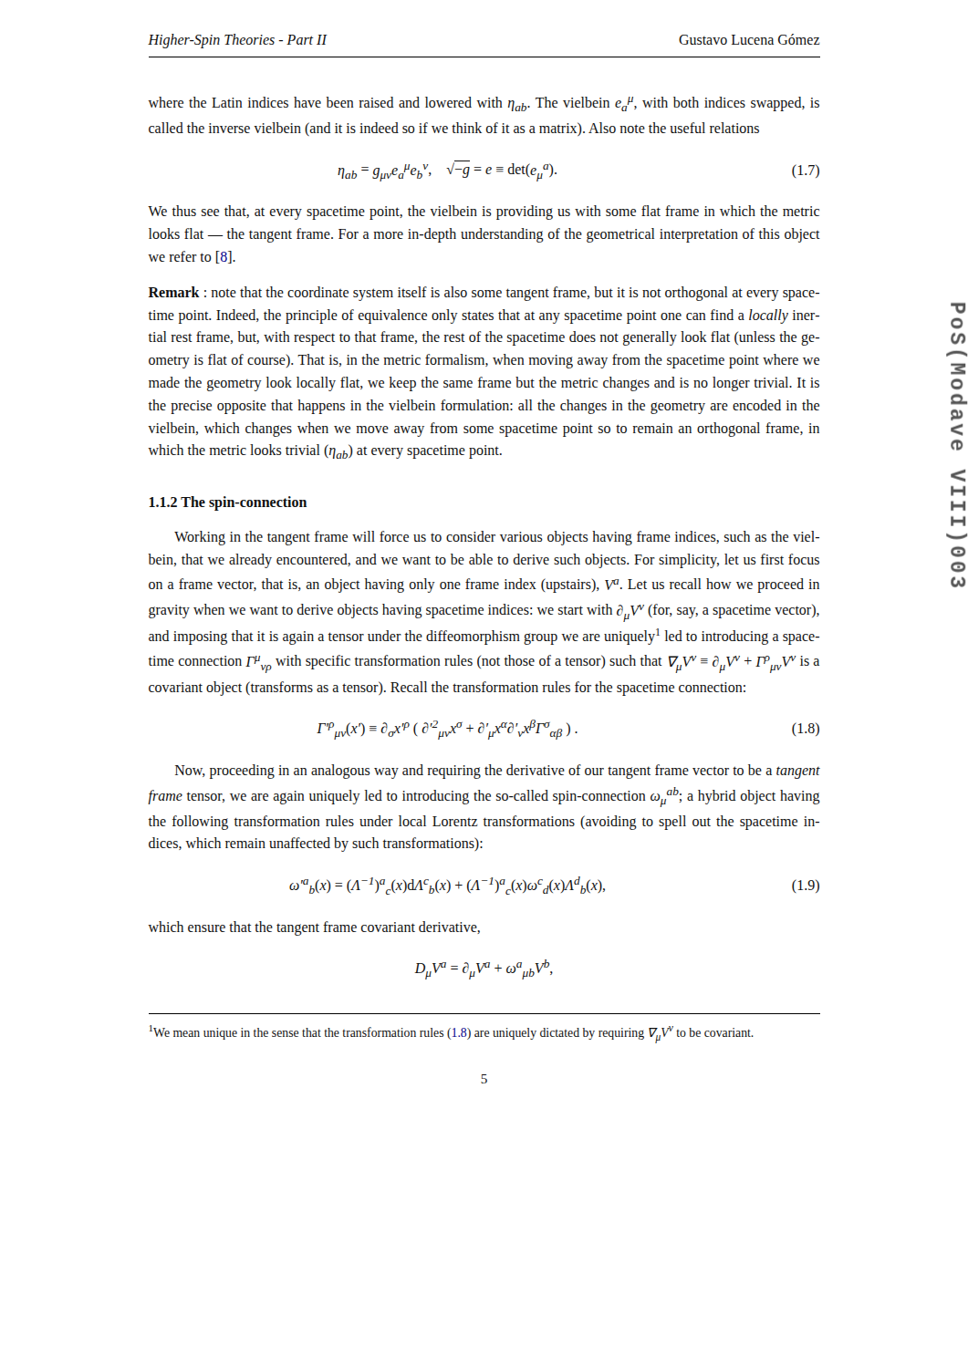PoS(Modave VIII)003
Higher-Spin Theories - Part II Gustavo Lucena Gómez
where the Latin indices have been raised and lowered with ηab. The vielbein eaμ, with both indices swapped, is called the inverse vielbein (and it is indeed so if we think of it as a matrix). Also note the useful relations
ηab = gμν eaμ ebν, √−g = e ≡ det(eμa). (1.7)
We thus see that, at every spacetime point, the vielbein is providing us with some flat frame in which the metric looks flat — the tangent frame. For a more in-depth understanding of the geometrical interpretation of this object we refer to [8].
Remark : note that the coordinate system itself is also some tangent frame, but it is not orthogonal at every spacetime point. Indeed, the principle of equivalence only states that at any spacetime point one can find a locally inertial rest frame, but, with respect to that frame, the rest of the spacetime does not generally look flat (unless the geometry is flat of course). That is, in the metric formalism, when moving away from the spacetime point where we made the geometry look locally flat, we keep the same frame but the metric changes and is no longer trivial. It is the precise opposite that happens in the vielbein formulation: all the changes in the geometry are encoded in the vielbein, which changes when we move away from some spacetime point so to remain an orthogonal frame, in which the metric looks trivial (ηab) at every spacetime point.
1.1.2 The spin-connection
Working in the tangent frame will force us to consider various objects having frame indices, such as the vielbein, that we already encountered, and we want to be able to derive such objects. For simplicity, let us first focus on a frame vector, that is, an object having only one frame index (upstairs), Va. Let us recall how we proceed in gravity when we want to derive objects having spacetime indices: we start with ∂μVν (for, say, a spacetime vector), and imposing that it is again a tensor under the diffeomorphism group we are uniquely1 led to introducing a spacetime connection Γμνρ with specific transformation rules (not those of a tensor) such that ∇μVν ≡ ∂μVν + ΓρμνVν is a covariant object (transforms as a tensor). Recall the transformation rules for the spacetime connection:
Γ′ρμν(x′) ≡ ∂σx′ρ ( ∂′2μνxσ + ∂′μxα∂′νxβΓσαβ ) . (1.8)
Now, proceeding in an analogous way and requiring the derivative of our tangent frame vector to be a tangent frame tensor, we are again uniquely led to introducing the so-called spin-connection ωμab; a hybrid object having the following transformation rules under local Lorentz transformations (avoiding to spell out the spacetime indices, which remain unaffected by such transformations):
ω′ab(x) = (Λ−1)ac(x)dΛcb(x) + (Λ−1)ac(x)ωcd(x)Λdb(x), (1.9)
which ensure that the tangent frame covariant derivative,
DμVa = ∂μVa + ωaμbVb,
1 We mean unique in the sense that the transformation rules (1.8) are uniquely dictated by requiring ∇μVν to be covariant.
5